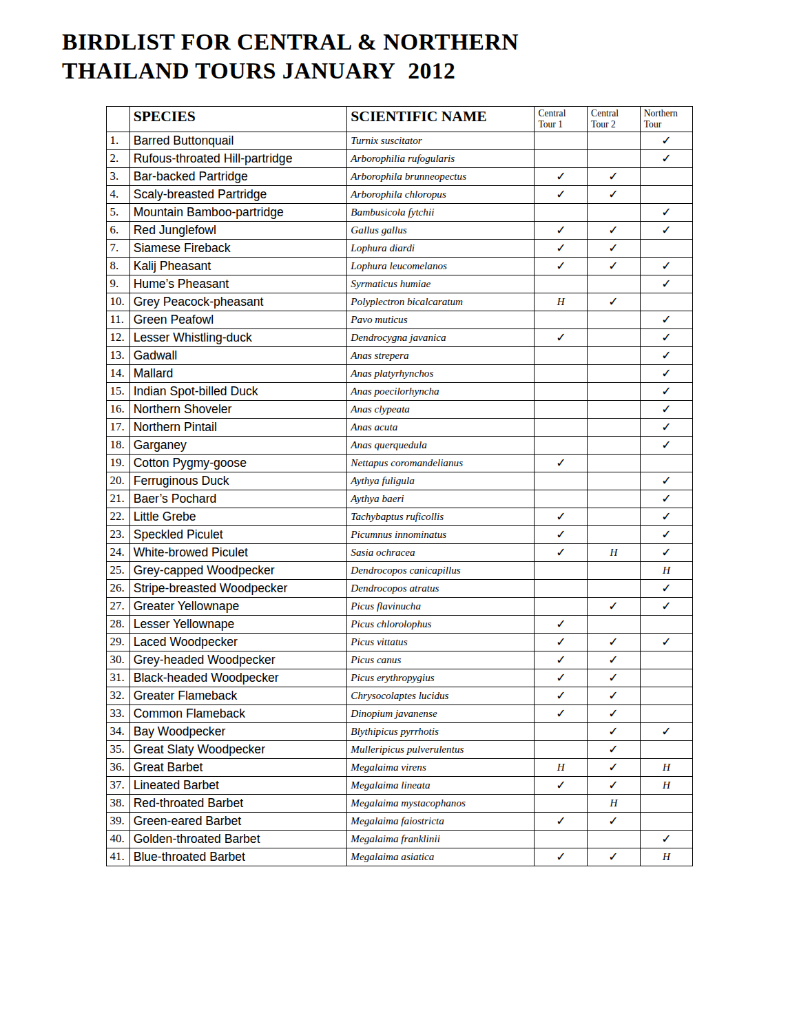BIRDLIST FOR CENTRAL & NORTHERN
THAILAND TOURS JANUARY 2012
| | SPECIES | SCIENTIFIC NAME | Central Tour 1 | Central Tour 2 | Northern Tour |
| --- | --- | --- | --- | --- | --- |
| 1. | Barred Buttonquail | Turnix suscitator | | | ✓ |
| 2. | Rufous-throated Hill-partridge | Arborophilia rufogularis | | | ✓ |
| 3. | Bar-backed Partridge | Arborophila brunneopectus | ✓ | ✓ | |
| 4. | Scaly-breasted Partridge | Arborophila chloropus | ✓ | ✓ | |
| 5. | Mountain Bamboo-partridge | Bambusicola fytchii | | | ✓ |
| 6. | Red Junglefowl | Gallus gallus | ✓ | ✓ | ✓ |
| 7. | Siamese Fireback | Lophura diardi | ✓ | ✓ | |
| 8. | Kalij Pheasant | Lophura leucomelanos | ✓ | ✓ | ✓ |
| 9. | Hume’s Pheasant | Syrmaticus humiae | | | ✓ |
| 10. | Grey Peacock-pheasant | Polyplectron bicalcaratum | H | ✓ | |
| 11. | Green Peafowl | Pavo muticus | | | ✓ |
| 12. | Lesser Whistling-duck | Dendrocygna javanica | ✓ | | ✓ |
| 13. | Gadwall | Anas strepera | | | ✓ |
| 14. | Mallard | Anas platyrhynchos | | | ✓ |
| 15. | Indian Spot-billed Duck | Anas poecilorhyncha | | | ✓ |
| 16. | Northern Shoveler | Anas clypeata | | | ✓ |
| 17. | Northern Pintail | Anas acuta | | | ✓ |
| 18. | Garganey | Anas querquedula | | | ✓ |
| 19. | Cotton Pygmy-goose | Nettapus coromandelianus | ✓ | | |
| 20. | Ferruginous Duck | Aythya fuligula | | | ✓ |
| 21. | Baer’s Pochard | Aythya baeri | | | ✓ |
| 22. | Little Grebe | Tachybaptus ruficollis | ✓ | | ✓ |
| 23. | Speckled Piculet | Picumnus innominatus | ✓ | | ✓ |
| 24. | White-browed Piculet | Sasia ochracea | ✓ | H | ✓ |
| 25. | Grey-capped Woodpecker | Dendrocopos canicapillus | | | H |
| 26. | Stripe-breasted Woodpecker | Dendrocopos atratus | | | ✓ |
| 27. | Greater Yellownape | Picus flavinucha | | ✓ | ✓ |
| 28. | Lesser Yellownape | Picus chlorolophus | ✓ | | |
| 29. | Laced Woodpecker | Picus vittatus | ✓ | ✓ | ✓ |
| 30. | Grey-headed Woodpecker | Picus canus | ✓ | ✓ | |
| 31. | Black-headed Woodpecker | Picus erythropygius | ✓ | ✓ | |
| 32. | Greater Flameback | Chrysocolaptes lucidus | ✓ | ✓ | |
| 33. | Common Flameback | Dinopium javanense | ✓ | ✓ | |
| 34. | Bay Woodpecker | Blythipicus pyrrhotis | | ✓ | ✓ |
| 35. | Great Slaty Woodpecker | Mulleripicus pulverulentus | | ✓ | |
| 36. | Great Barbet | Megalaima virens | H | ✓ | H |
| 37. | Lineated Barbet | Megalaima lineata | ✓ | ✓ | H |
| 38. | Red-throated Barbet | Megalaima mystacophanos | | H | |
| 39. | Green-eared Barbet | Megalaima faiostricta | ✓ | ✓ | |
| 40. | Golden-throated Barbet | Megalaima franklinii | | | ✓ |
| 41. | Blue-throated Barbet | Megalaima asiatica | ✓ | ✓ | H |